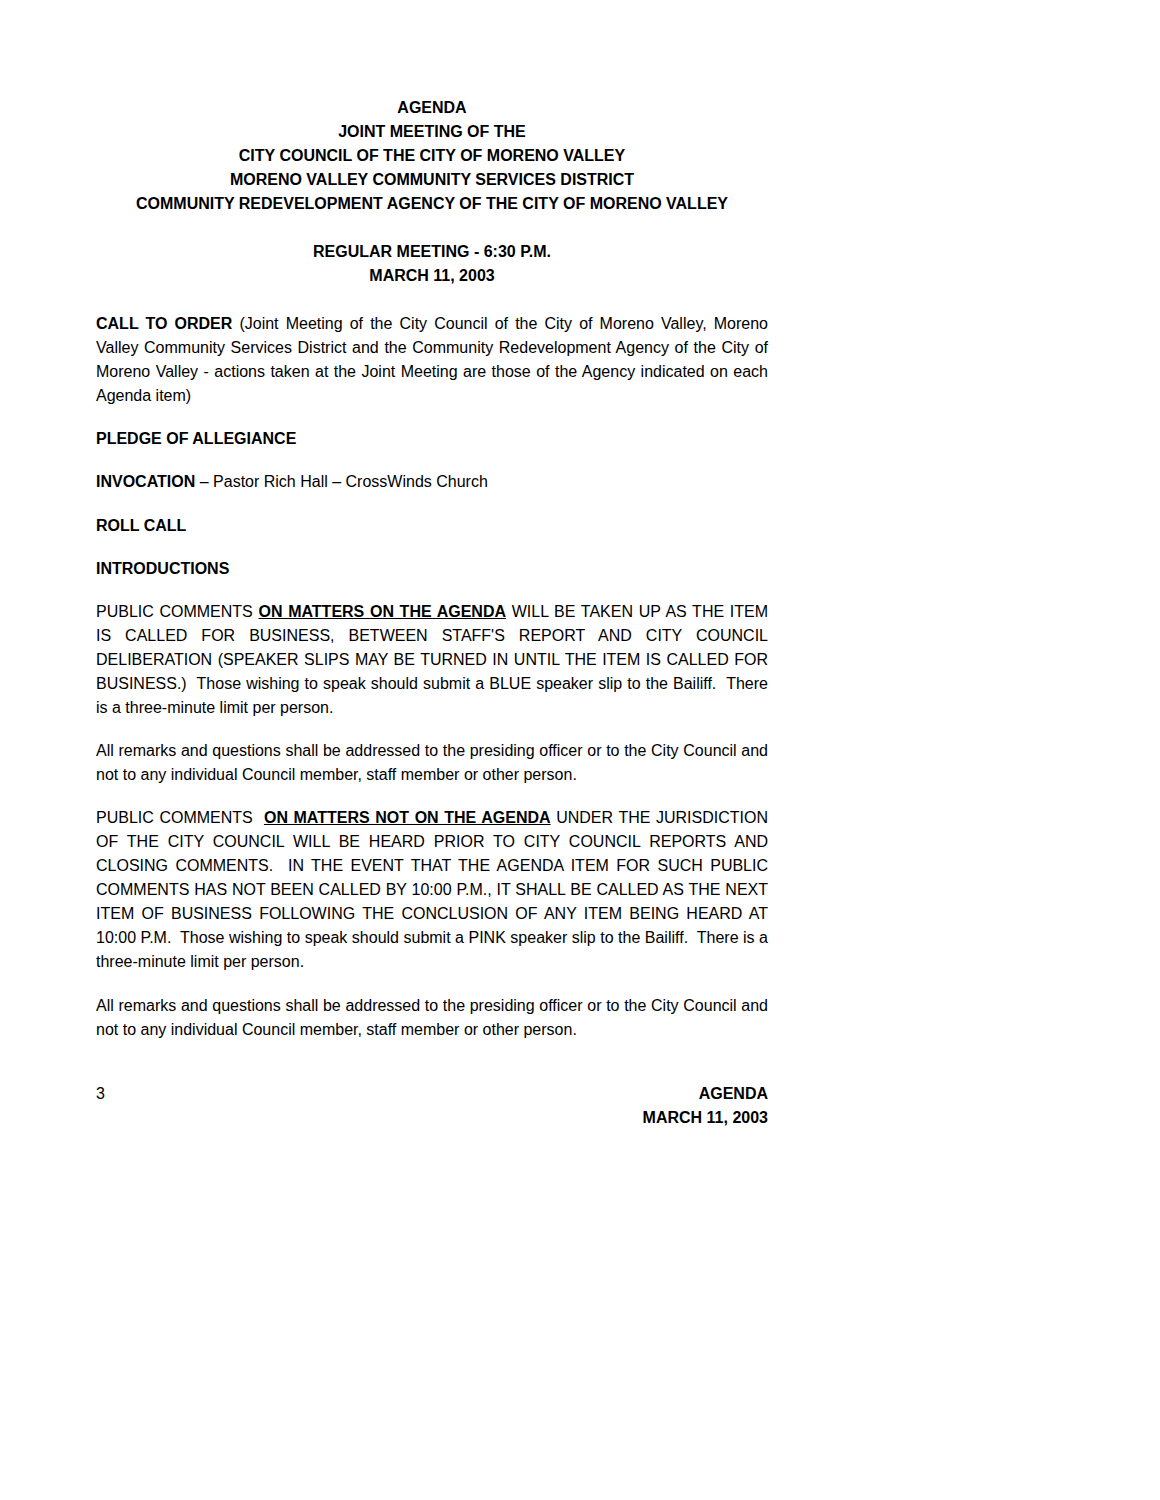AGENDA
JOINT MEETING OF THE
CITY COUNCIL OF THE CITY OF MORENO VALLEY
MORENO VALLEY COMMUNITY SERVICES DISTRICT
COMMUNITY REDEVELOPMENT AGENCY OF THE CITY OF MORENO VALLEY
REGULAR MEETING - 6:30 P.M.
MARCH 11, 2003
CALL TO ORDER (Joint Meeting of the City Council of the City of Moreno Valley, Moreno Valley Community Services District and the Community Redevelopment Agency of the City of Moreno Valley - actions taken at the Joint Meeting are those of the Agency indicated on each Agenda item)
PLEDGE OF ALLEGIANCE
INVOCATION – Pastor Rich Hall – CrossWinds Church
ROLL CALL
INTRODUCTIONS
PUBLIC COMMENTS ON MATTERS ON THE AGENDA WILL BE TAKEN UP AS THE ITEM IS CALLED FOR BUSINESS, BETWEEN STAFF'S REPORT AND CITY COUNCIL DELIBERATION (SPEAKER SLIPS MAY BE TURNED IN UNTIL THE ITEM IS CALLED FOR BUSINESS.) Those wishing to speak should submit a BLUE speaker slip to the Bailiff. There is a three-minute limit per person.
All remarks and questions shall be addressed to the presiding officer or to the City Council and not to any individual Council member, staff member or other person.
PUBLIC COMMENTS ON MATTERS NOT ON THE AGENDA UNDER THE JURISDICTION OF THE CITY COUNCIL WILL BE HEARD PRIOR TO CITY COUNCIL REPORTS AND CLOSING COMMENTS. IN THE EVENT THAT THE AGENDA ITEM FOR SUCH PUBLIC COMMENTS HAS NOT BEEN CALLED BY 10:00 P.M., IT SHALL BE CALLED AS THE NEXT ITEM OF BUSINESS FOLLOWING THE CONCLUSION OF ANY ITEM BEING HEARD AT 10:00 P.M. Those wishing to speak should submit a PINK speaker slip to the Bailiff. There is a three-minute limit per person.
All remarks and questions shall be addressed to the presiding officer or to the City Council and not to any individual Council member, staff member or other person.
| 3 | AGENDA MARCH 11, 2003 |